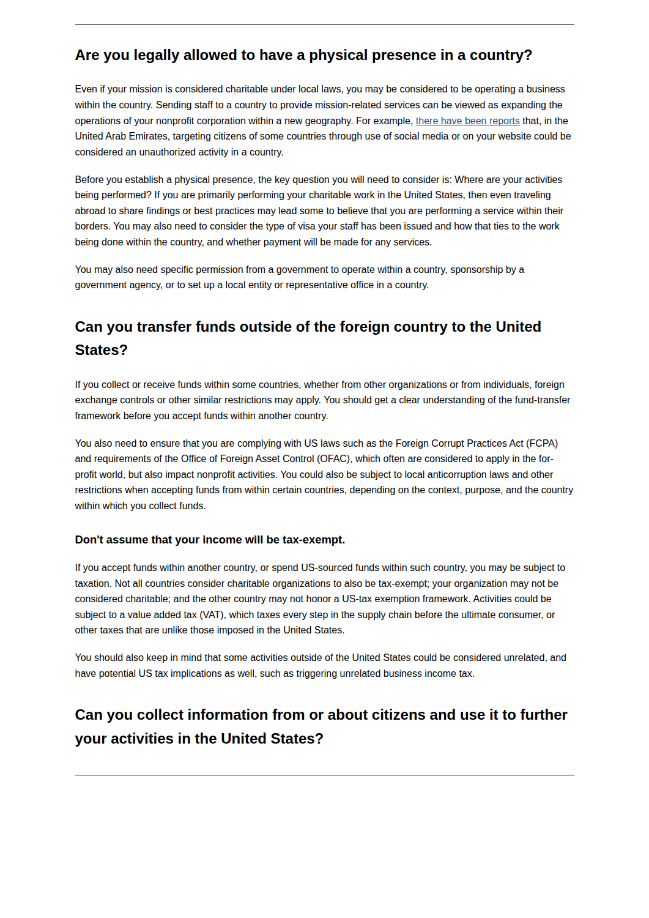Are you legally allowed to have a physical presence in a country?
Even if your mission is considered charitable under local laws, you may be considered to be operating a business within the country. Sending staff to a country to provide mission-related services can be viewed as expanding the operations of your nonprofit corporation within a new geography. For example, there have been reports that, in the United Arab Emirates, targeting citizens of some countries through use of social media or on your website could be considered an unauthorized activity in a country.
Before you establish a physical presence, the key question you will need to consider is: Where are your activities being performed? If you are primarily performing your charitable work in the United States, then even traveling abroad to share findings or best practices may lead some to believe that you are performing a service within their borders. You may also need to consider the type of visa your staff has been issued and how that ties to the work being done within the country, and whether payment will be made for any services.
You may also need specific permission from a government to operate within a country, sponsorship by a government agency, or to set up a local entity or representative office in a country.
Can you transfer funds outside of the foreign country to the United States?
If you collect or receive funds within some countries, whether from other organizations or from individuals, foreign exchange controls or other similar restrictions may apply. You should get a clear understanding of the fund-transfer framework before you accept funds within another country.
You also need to ensure that you are complying with US laws such as the Foreign Corrupt Practices Act (FCPA) and requirements of the Office of Foreign Asset Control (OFAC), which often are considered to apply in the for-profit world, but also impact nonprofit activities. You could also be subject to local anticorruption laws and other restrictions when accepting funds from within certain countries, depending on the context, purpose, and the country within which you collect funds.
Don't assume that your income will be tax-exempt.
If you accept funds within another country, or spend US-sourced funds within such country, you may be subject to taxation. Not all countries consider charitable organizations to also be tax-exempt; your organization may not be considered charitable; and the other country may not honor a US-tax exemption framework. Activities could be subject to a value added tax (VAT), which taxes every step in the supply chain before the ultimate consumer, or other taxes that are unlike those imposed in the United States.
You should also keep in mind that some activities outside of the United States could be considered unrelated, and have potential US tax implications as well, such as triggering unrelated business income tax.
Can you collect information from or about citizens and use it to further your activities in the United States?